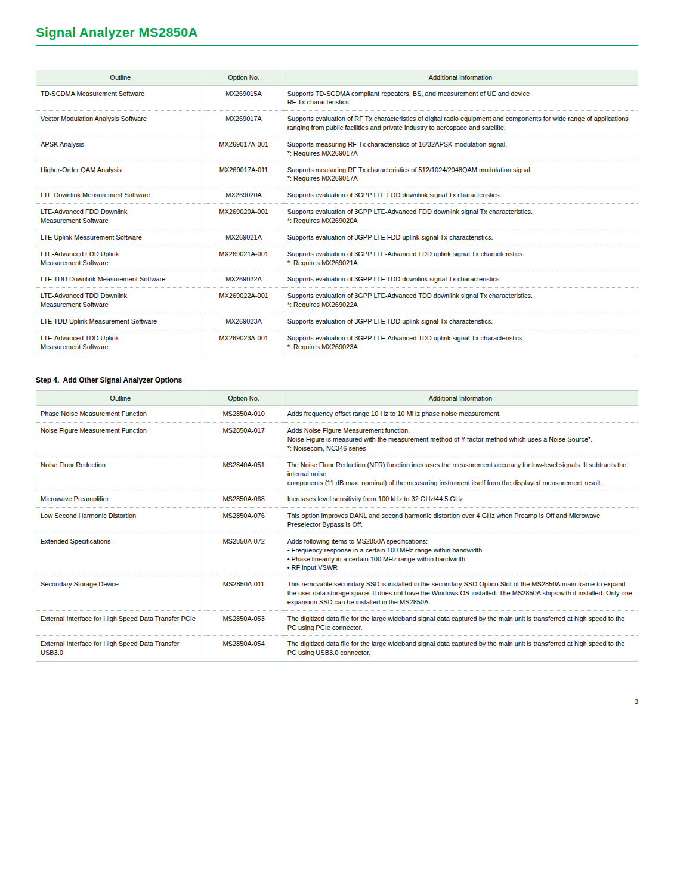Signal Analyzer MS2850A
| Outline | Option No. | Additional Information |
| --- | --- | --- |
| TD-SCDMA Measurement Software | MX269015A | Supports TD-SCDMA compliant repeaters, BS, and measurement of UE and device RF Tx characteristics. |
| Vector Modulation Analysis Software | MX269017A | Supports evaluation of RF Tx characteristics of digital radio equipment and components for wide range of applications ranging from public facilities and private industry to aerospace and satellite. |
| APSK Analysis | MX269017A-001 | Supports measuring RF Tx characteristics of 16/32APSK modulation signal. *: Requires MX269017A |
| Higher-Order QAM Analysis | MX269017A-011 | Supports measuring RF Tx characteristics of 512/1024/2048QAM modulation signal. *: Requires MX269017A |
| LTE Downlink Measurement Software | MX269020A | Supports evaluation of 3GPP LTE FDD downlink signal Tx characteristics. |
| LTE-Advanced FDD Downlink Measurement Software | MX269020A-001 | Supports evaluation of 3GPP LTE-Advanced FDD downlink signal Tx characteristics. *: Requires MX269020A |
| LTE Uplink Measurement Software | MX269021A | Supports evaluation of 3GPP LTE FDD uplink signal Tx characteristics. |
| LTE-Advanced FDD Uplink Measurement Software | MX269021A-001 | Supports evaluation of 3GPP LTE-Advanced FDD uplink signal Tx characteristics. *: Requires MX269021A |
| LTE TDD Downlink Measurement Software | MX269022A | Supports evaluation of 3GPP LTE TDD downlink signal Tx characteristics. |
| LTE-Advanced TDD Downlink Measurement Software | MX269022A-001 | Supports evaluation of 3GPP LTE-Advanced TDD downlink signal Tx characteristics. *: Requires MX269022A |
| LTE TDD Uplink Measurement Software | MX269023A | Supports evaluation of 3GPP LTE TDD uplink signal Tx characteristics. |
| LTE-Advanced TDD Uplink Measurement Software | MX269023A-001 | Supports evaluation of 3GPP LTE-Advanced TDD uplink signal Tx characteristics. *: Requires MX269023A |
Step 4. Add Other Signal Analyzer Options
| Outline | Option No. | Additional Information |
| --- | --- | --- |
| Phase Noise Measurement Function | MS2850A-010 | Adds frequency offset range 10 Hz to 10 MHz phase noise measurement. |
| Noise Figure Measurement Function | MS2850A-017 | Adds Noise Figure Measurement function. Noise Figure is measured with the measurement method of Y-factor method which uses a Noise Source*. *: Noisecom, NC346 series |
| Noise Floor Reduction | MS2840A-051 | The Noise Floor Reduction (NFR) function increases the measurement accuracy for low-level signals. It subtracts the internal noise components (11 dB max. nominal) of the measuring instrument itself from the displayed measurement result. |
| Microwave Preamplifier | MS2850A-068 | Increases level sensitivity from 100 kHz to 32 GHz/44.5 GHz |
| Low Second Harmonic Distortion | MS2850A-076 | This option improves DANL and second harmonic distortion over 4 GHz when Preamp is Off and Microwave Preselector Bypass is Off. |
| Extended Specifications | MS2850A-072 | Adds following items to MS2850A specifications: • Frequency response in a certain 100 MHz range within bandwidth • Phase linearity in a certain 100 MHz range within bandwidth • RF input VSWR |
| Secondary Storage Device | MS2850A-011 | This removable secondary SSD is installed in the secondary SSD Option Slot of the MS2850A main frame to expand the user data storage space. It does not have the Windows OS installed. The MS2850A ships with it installed. Only one expansion SSD can be installed in the MS2850A. |
| External Interface for High Speed Data Transfer PCIe | MS2850A-053 | The digitized data file for the large wideband signal data captured by the main unit is transferred at high speed to the PC using PCIe connector. |
| External Interface for High Speed Data Transfer USB3.0 | MS2850A-054 | The digitized data file for the large wideband signal data captured by the main unit is transferred at high speed to the PC using USB3.0 connector. |
3